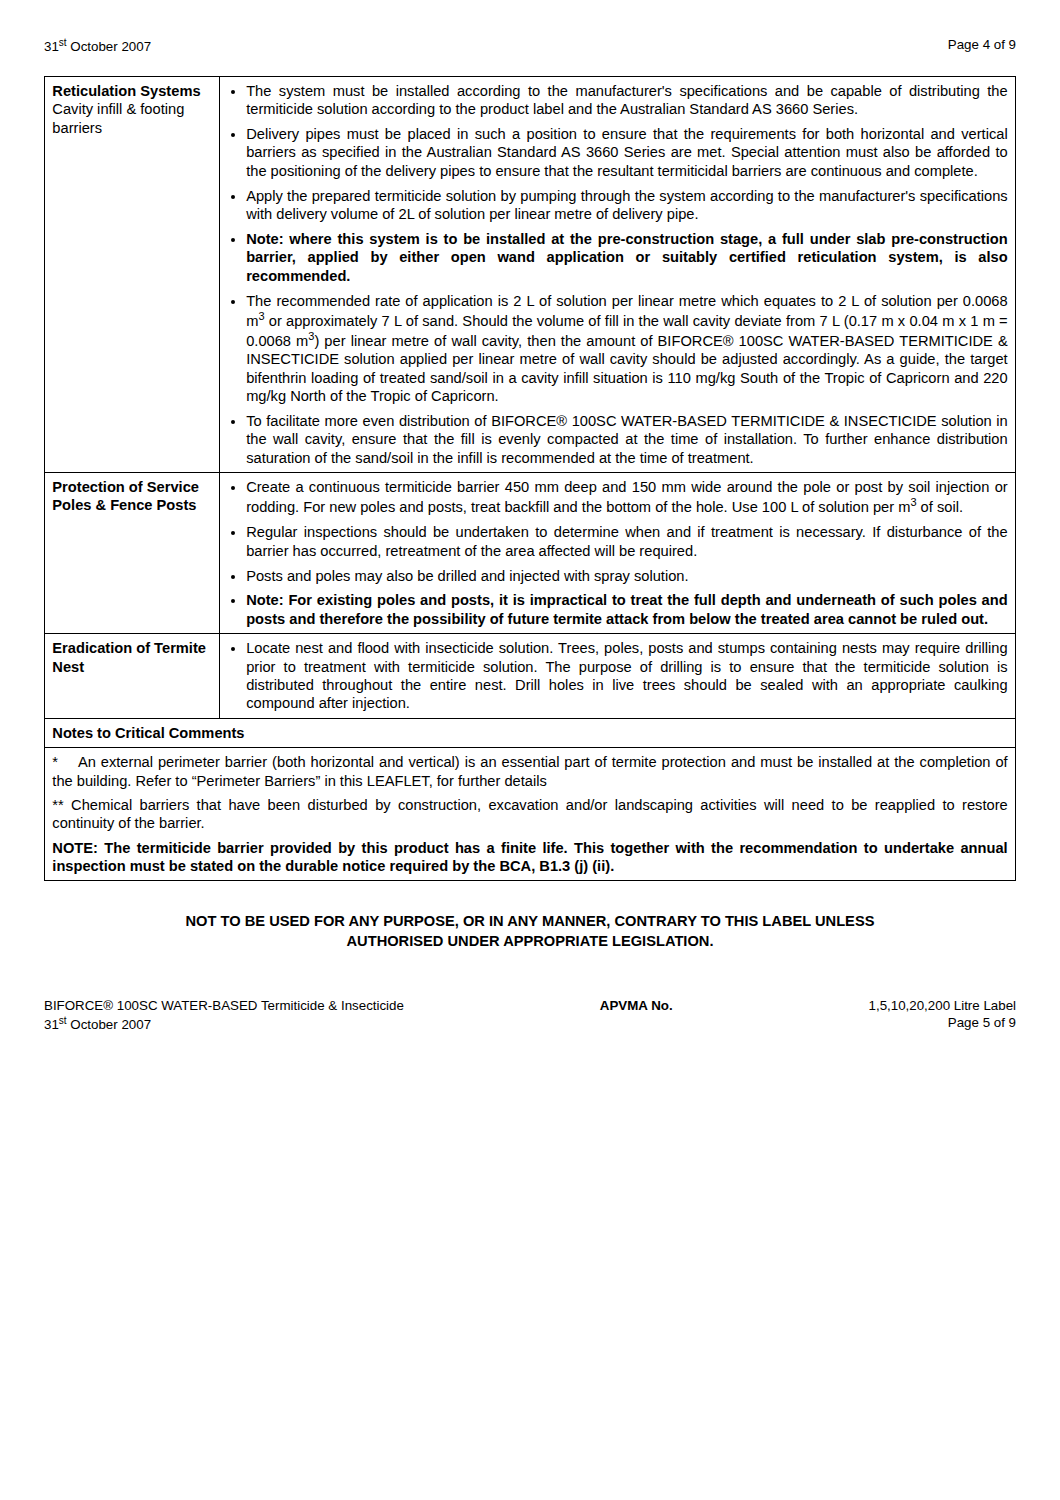31st October 2007
Page 4 of 9
| Reticulation Systems Cavity infill & footing barriers | The system must be installed according to the manufacturer's specifications and be capable of distributing the termiticide solution according to the product label and the Australian Standard AS 3660 Series. Delivery pipes must be placed in such a position to ensure that the requirements for both horizontal and vertical barriers as specified in the Australian Standard AS 3660 Series are met. Special attention must also be afforded to the positioning of the delivery pipes to ensure that the resultant termiticidal barriers are continuous and complete. Apply the prepared termiticide solution by pumping through the system according to the manufacturer's specifications with delivery volume of 2L of solution per linear metre of delivery pipe. Note: where this system is to be installed at the pre-construction stage, a full under slab pre-construction barrier, applied by either open wand application or suitably certified reticulation system, is also recommended. The recommended rate of application is 2 L of solution per linear metre which equates to 2 L of solution per 0.0068 m 3 or approximately 7 L of sand. Should the volume of fill in the wall cavity deviate from 7 L (0.17 m x 0.04 m x 1 m = 0.0068 m 3 ) per linear metre of wall cavity, then the amount of BIFORCE® 100SC WATER-BASED TERMITICIDE & INSECTICIDE solution applied per linear metre of wall cavity should be adjusted accordingly. As a guide, the target bifenthrin loading of treated sand/soil in a cavity infill situation is 110 mg/kg South of the Tropic of Capricorn and 220 mg/kg North of the Tropic of Capricorn. To facilitate more even distribution of BIFORCE® 100SC WATER-BASED TERMITICIDE & INSECTICIDE solution in the wall cavity, ensure that the fill is evenly compacted at the time of installation. To further enhance distribution saturation of the sand/soil in the infill is recommended at the time of treatment. |
| Protection of Service Poles & Fence Posts | Create a continuous termiticide barrier 450 mm deep and 150 mm wide around the pole or post by soil injection or rodding. For new poles and posts, treat backfill and the bottom of the hole. Use 100 L of solution per m 3 of soil. Regular inspections should be undertaken to determine when and if treatment is necessary. If disturbance of the barrier has occurred, retreatment of the area affected will be required. Posts and poles may also be drilled and injected with spray solution. Note: For existing poles and posts, it is impractical to treat the full depth and underneath of such poles and posts and therefore the possibility of future termite attack from below the treated area cannot be ruled out. |
| Eradication of Termite Nest | Locate nest and flood with insecticide solution. Trees, poles, posts and stumps containing nests may require drilling prior to treatment with termiticide solution. The purpose of drilling is to ensure that the termiticide solution is distributed throughout the entire nest. Drill holes in live trees should be sealed with an appropriate caulking compound after injection. |
| Notes to Critical Comments |
| * An external perimeter barrier (both horizontal and vertical) is an essential part of termite protection and must be installed at the completion of the building. Refer to “Perimeter Barriers” in this LEAFLET, for further details ** Chemical barriers that have been disturbed by construction, excavation and/or landscaping activities will need to be reapplied to restore continuity of the barrier. NOTE: The termiticide barrier provided by this product has a finite life. This together with the recommendation to undertake annual inspection must be stated on the durable notice required by the BCA, B1.3 (j) (ii). |
NOT TO BE USED FOR ANY PURPOSE, OR IN ANY MANNER, CONTRARY TO THIS LABEL UNLESS
AUTHORISED UNDER APPROPRIATE LEGISLATION.
BIFORCE® 100SC WATER-BASED Termiticide & Insecticide
31st October 2007
APVMA No.
1,5,10,20,200 Litre Label
Page 5 of 9